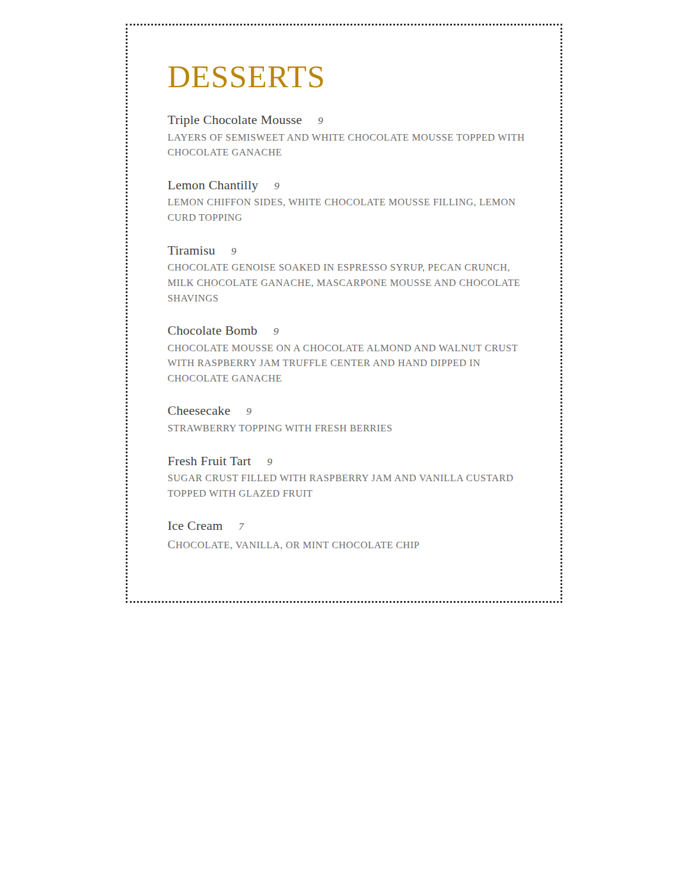DESSERTS
Triple Chocolate Mousse 9
Layers of semisweet and white chocolate mousse topped with chocolate ganache
Lemon Chantilly 9
Lemon chiffon sides, white chocolate mousse filling, lemon curd topping
Tiramisu 9
Chocolate genoise soaked in espresso syrup, pecan crunch, milk chocolate ganache, mascarpone mousse and chocolate shavings
Chocolate Bomb 9
Chocolate mousse on a chocolate almond and walnut crust with raspberry jam truffle center and hand dipped in chocolate ganache
Cheesecake 9
Strawberry topping with fresh berries
Fresh Fruit Tart 9
Sugar crust filled with raspberry jam and vanilla custard topped with glazed fruit
Ice Cream 7
Chocolate, vanilla, or mint chocolate chip